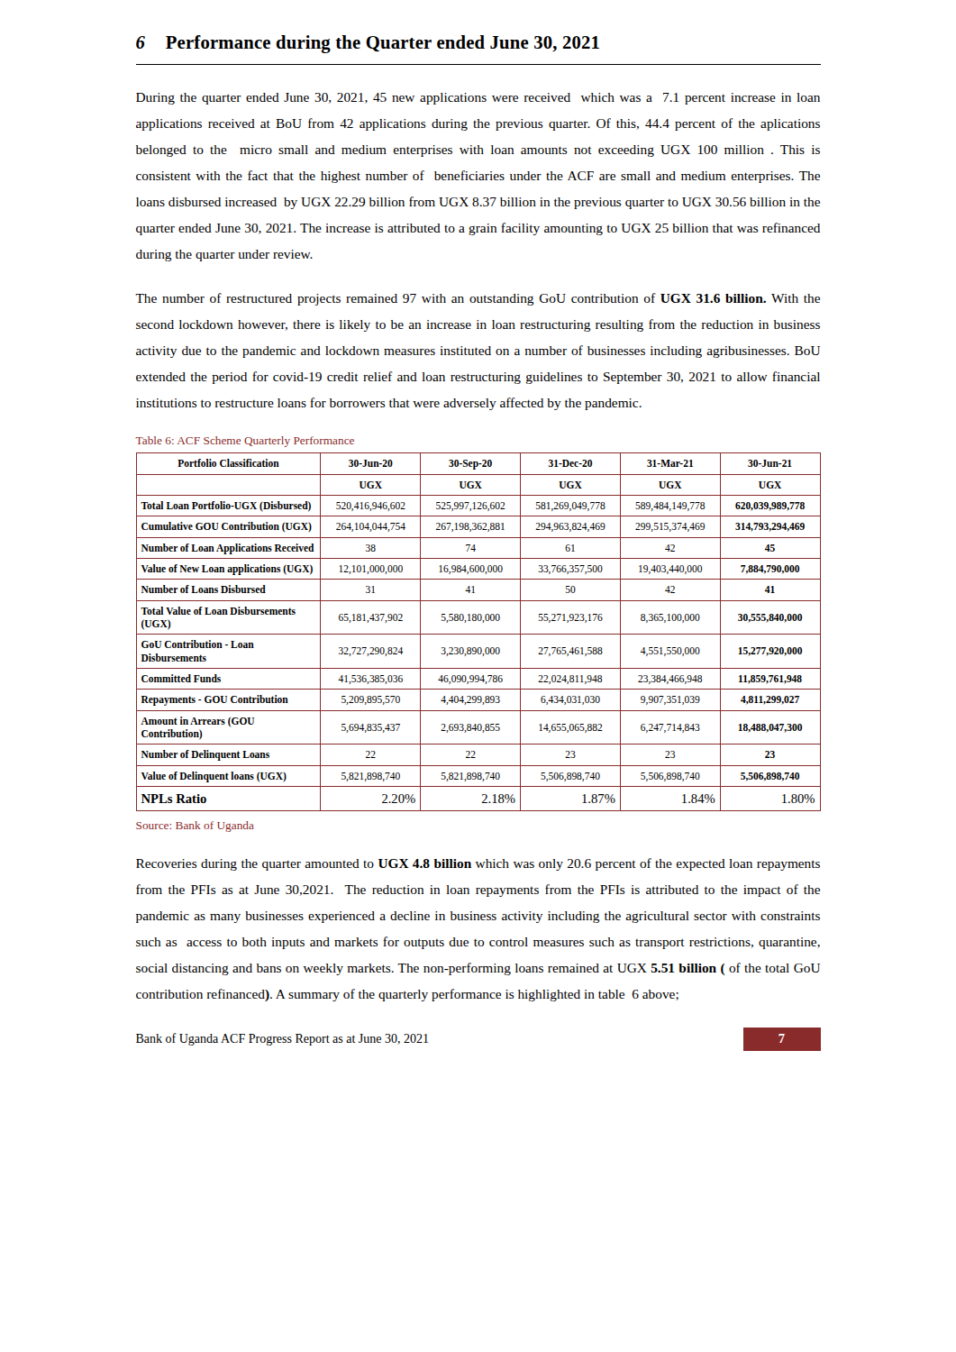6 Performance during the Quarter ended June 30, 2021
During the quarter ended June 30, 2021, 45 new applications were received which was a 7.1 percent increase in loan applications received at BoU from 42 applications during the previous quarter. Of this, 44.4 percent of the aplications belonged to the micro small and medium enterprises with loan amounts not exceeding UGX 100 million . This is consistent with the fact that the highest number of beneficiaries under the ACF are small and medium enterprises. The loans disbursed increased by UGX 22.29 billion from UGX 8.37 billion in the previous quarter to UGX 30.56 billion in the quarter ended June 30, 2021. The increase is attributed to a grain facility amounting to UGX 25 billion that was refinanced during the quarter under review.
The number of restructured projects remained 97 with an outstanding GoU contribution of UGX 31.6 billion. With the second lockdown however, there is likely to be an increase in loan restructuring resulting from the reduction in business activity due to the pandemic and lockdown measures instituted on a number of businesses including agribusinesses. BoU extended the period for covid-19 credit relief and loan restructuring guidelines to September 30, 2021 to allow financial institutions to restructure loans for borrowers that were adversely affected by the pandemic.
Table 6: ACF Scheme Quarterly Performance
| Portfolio Classification | 30-Jun-20 | 30-Sep-20 | 31-Dec-20 | 31-Mar-21 | 30-Jun-21 |
| --- | --- | --- | --- | --- | --- |
| | UGX | UGX | UGX | UGX | UGX |
| Total Loan Portfolio-UGX (Disbursed) | 520,416,946,602 | 525,997,126,602 | 581,269,049,778 | 589,484,149,778 | 620,039,989,778 |
| Cumulative GOU Contribution (UGX) | 264,104,044,754 | 267,198,362,881 | 294,963,824,469 | 299,515,374,469 | 314,793,294,469 |
| Number of Loan Applications Received | 38 | 74 | 61 | 42 | 45 |
| Value of New Loan applications (UGX) | 12,101,000,000 | 16,984,600,000 | 33,766,357,500 | 19,403,440,000 | 7,884,790,000 |
| Number of Loans Disbursed | 31 | 41 | 50 | 42 | 41 |
| Total Value of Loan Disbursements (UGX) | 65,181,437,902 | 5,580,180,000 | 55,271,923,176 | 8,365,100,000 | 30,555,840,000 |
| GoU Contribution - Loan Disbursements | 32,727,290,824 | 3,230,890,000 | 27,765,461,588 | 4,551,550,000 | 15,277,920,000 |
| Committed Funds | 41,536,385,036 | 46,090,994,786 | 22,024,811,948 | 23,384,466,948 | 11,859,761,948 |
| Repayments - GOU Contribution | 5,209,895,570 | 4,404,299,893 | 6,434,031,030 | 9,907,351,039 | 4,811,299,027 |
| Amount in Arrears (GOU Contribution) | 5,694,835,437 | 2,693,840,855 | 14,655,065,882 | 6,247,714,843 | 18,488,047,300 |
| Number of Delinquent Loans | 22 | 22 | 23 | 23 | 23 |
| Value of Delinquent loans (UGX) | 5,821,898,740 | 5,821,898,740 | 5,506,898,740 | 5,506,898,740 | 5,506,898,740 |
| NPLs Ratio | 2.20% | 2.18% | 1.87% | 1.84% | 1.80% |
Source: Bank of Uganda
Recoveries during the quarter amounted to UGX 4.8 billion which was only 20.6 percent of the expected loan repayments from the PFIs as at June 30,2021. The reduction in loan repayments from the PFIs is attributed to the impact of the pandemic as many businesses experienced a decline in business activity including the agricultural sector with constraints such as access to both inputs and markets for outputs due to control measures such as transport restrictions, quarantine, social distancing and bans on weekly markets. The non-performing loans remained at UGX 5.51 billion ( of the total GoU contribution refinanced). A summary of the quarterly performance is highlighted in table 6 above;
Bank of Uganda ACF Progress Report as at June 30, 2021
7